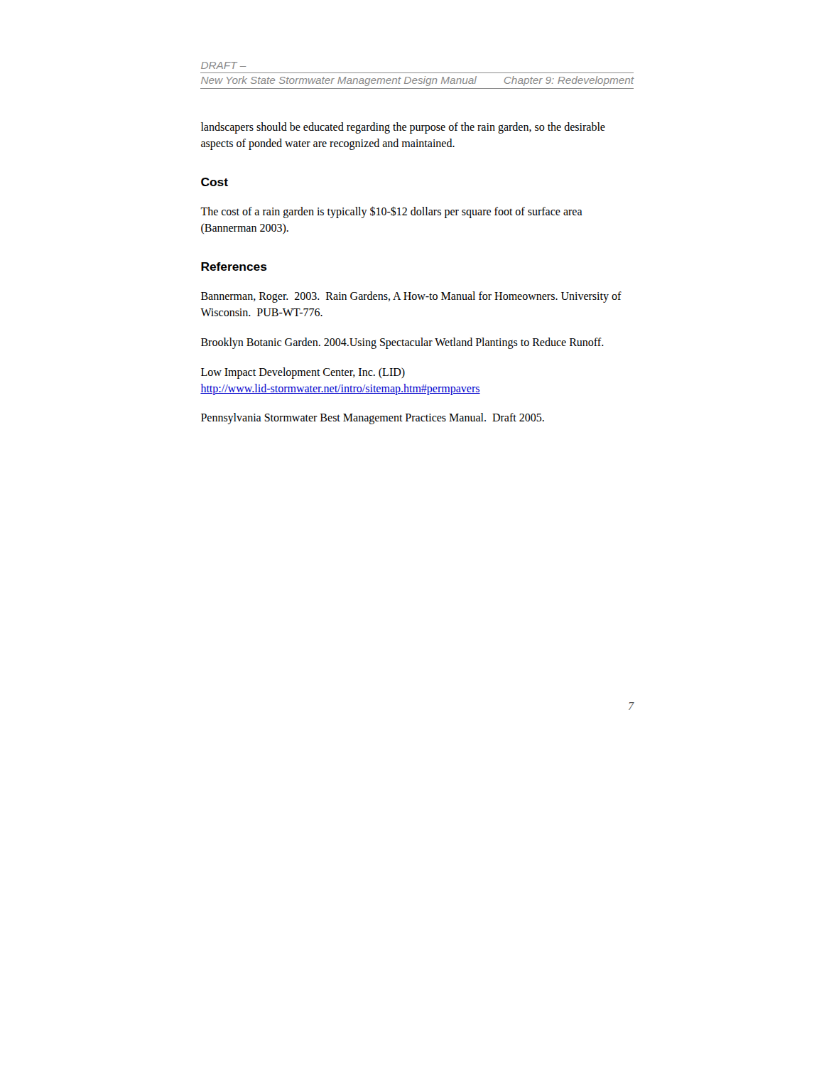DRAFT –
New York State Stormwater Management Design Manual Chapter 9: Redevelopment
landscapers should be educated regarding the purpose of the rain garden, so the desirable aspects of ponded water are recognized and maintained.
Cost
The cost of a rain garden is typically $10-$12 dollars per square foot of surface area (Bannerman 2003).
References
Bannerman, Roger. 2003. Rain Gardens, A How-to Manual for Homeowners. University of Wisconsin. PUB-WT-776.
Brooklyn Botanic Garden. 2004.Using Spectacular Wetland Plantings to Reduce Runoff.
Low Impact Development Center, Inc. (LID)
http://www.lid-stormwater.net/intro/sitemap.htm#permpavers
Pennsylvania Stormwater Best Management Practices Manual. Draft 2005.
7